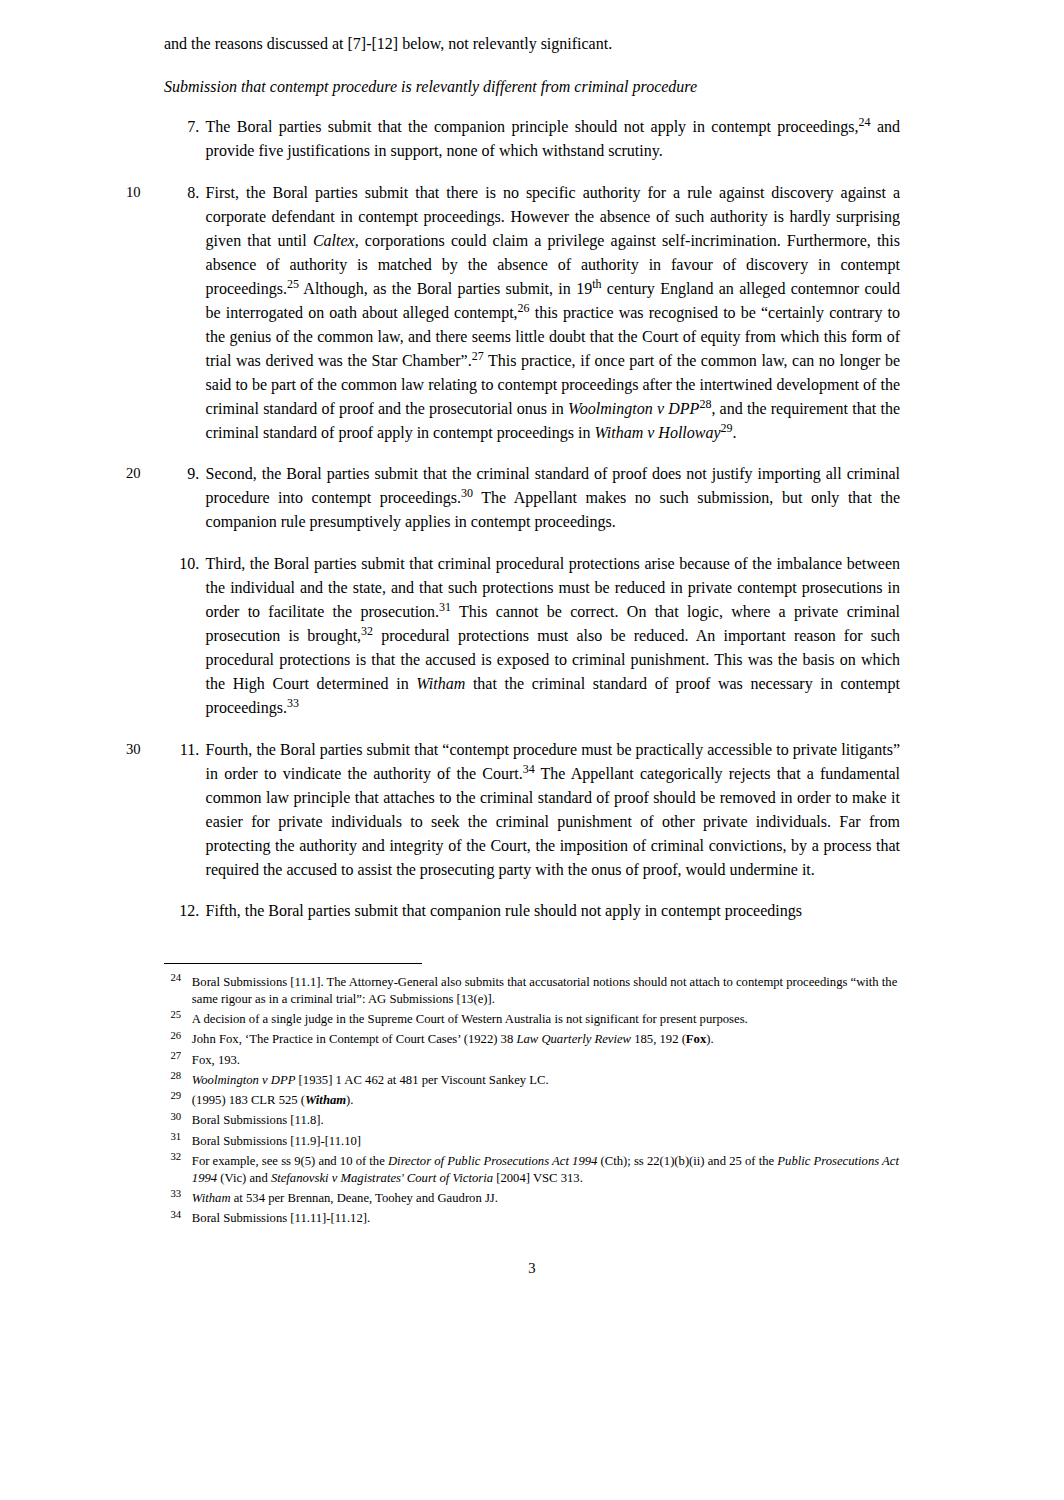and the reasons discussed at [7]-[12] below, not relevantly significant.
Submission that contempt procedure is relevantly different from criminal procedure
The Boral parties submit that the companion principle should not apply in contempt proceedings,24 and provide five justifications in support, none of which withstand scrutiny.
10 First, the Boral parties submit that there is no specific authority for a rule against discovery against a corporate defendant in contempt proceedings. However the absence of such authority is hardly surprising given that until Caltex, corporations could claim a privilege against self-incrimination. Furthermore, this absence of authority is matched by the absence of authority in favour of discovery in contempt proceedings.25 Although, as the Boral parties submit, in 19th century England an alleged contemnor could be interrogated on oath about alleged contempt,26 this practice was recognised to be “certainly contrary to the genius of the common law, and there seems little doubt that the Court of equity from which this form of trial was derived was the Star Chamber”.27 This practice, if once part of the common law, can no longer be said to be part of the common law relating to contempt proceedings after the intertwined development of the criminal standard of proof and the prosecutorial onus in Woolmington v DPP28, and the requirement that the criminal standard of proof apply in contempt proceedings in Witham v Holloway29.
20 Second, the Boral parties submit that the criminal standard of proof does not justify importing all criminal procedure into contempt proceedings.30 The Appellant makes no such submission, but only that the companion rule presumptively applies in contempt proceedings.
Third, the Boral parties submit that criminal procedural protections arise because of the imbalance between the individual and the state, and that such protections must be reduced in private contempt prosecutions in order to facilitate the prosecution.31 This cannot be correct. On that logic, where a private criminal prosecution is brought,32 procedural protections must also be reduced. An important reason for such procedural protections is that the accused is exposed to criminal punishment. This was the basis on which the High Court determined in Witham that the criminal standard of proof was necessary in contempt proceedings.33
30 Fourth, the Boral parties submit that “contempt procedure must be practically accessible to private litigants” in order to vindicate the authority of the Court.34 The Appellant categorically rejects that a fundamental common law principle that attaches to the criminal standard of proof should be removed in order to make it easier for private individuals to seek the criminal punishment of other private individuals. Far from protecting the authority and integrity of the Court, the imposition of criminal convictions, by a process that required the accused to assist the prosecuting party with the onus of proof, would undermine it.
Fifth, the Boral parties submit that companion rule should not apply in contempt proceedings
Boral Submissions [11.1]. The Attorney-General also submits that accusatorial notions should not attach to contempt proceedings “with the same rigour as in a criminal trial”: AG Submissions [13(e)].
A decision of a single judge in the Supreme Court of Western Australia is not significant for present purposes.
John Fox, ‘The Practice in Contempt of Court Cases’ (1922) 38 Law Quarterly Review 185, 192 (Fox).
Fox, 193.
Woolmington v DPP [1935] 1 AC 462 at 481 per Viscount Sankey LC.
(1995) 183 CLR 525 (Witham).
Boral Submissions [11.8].
Boral Submissions [11.9]-[11.10]
For example, see ss 9(5) and 10 of the Director of Public Prosecutions Act 1994 (Cth); ss 22(1)(b)(ii) and 25 of the Public Prosecutions Act 1994 (Vic) and Stefanovski v Magistrates' Court of Victoria [2004] VSC 313.
Witham at 534 per Brennan, Deane, Toohey and Gaudron JJ.
Boral Submissions [11.11]-[11.12].
3